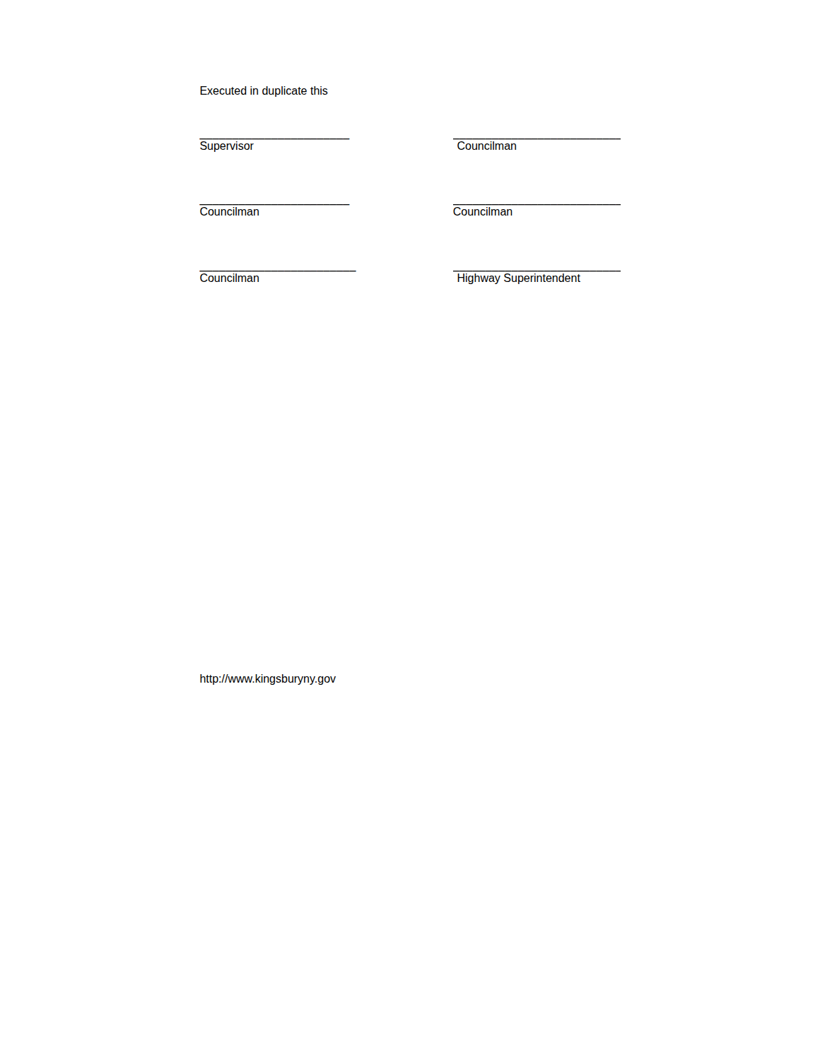Executed in duplicate this
| _______________________ Supervisor | __________________________ Councilman |
| _______________________ Councilman | ___________________________ Councilman |
| ________________________ Councilman | ___________________________ Highway Superintendent |
http://www.kingsburyny.gov